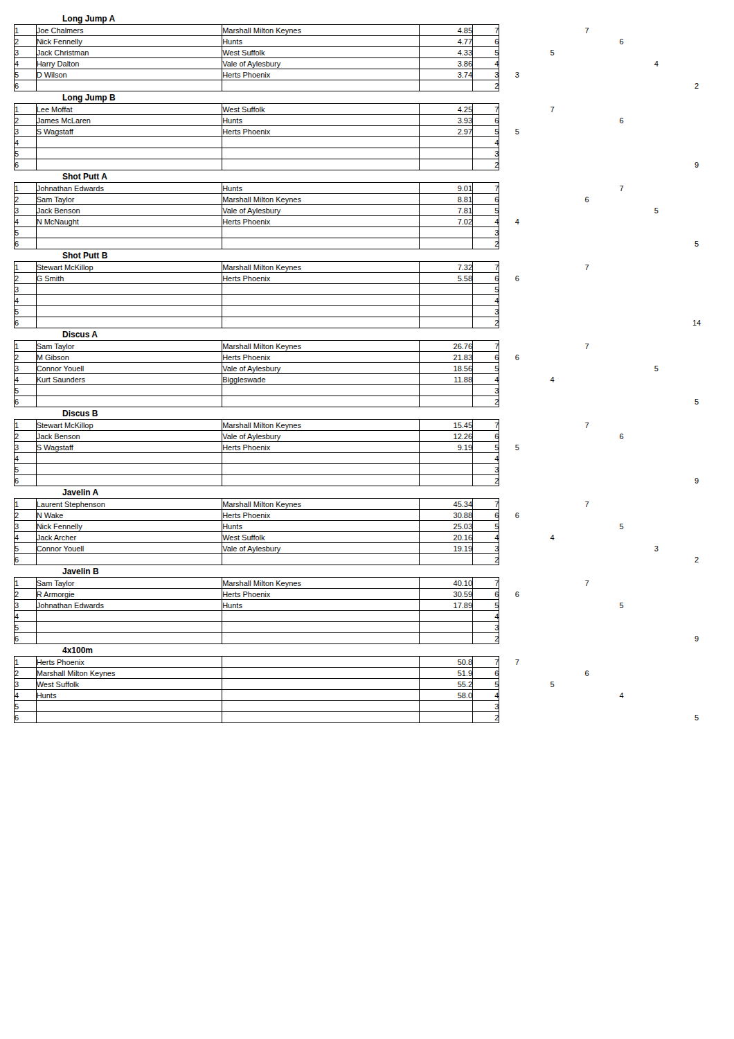Long Jump A
| 1 | Joe Chalmers | Marshall Milton Keynes | 4.85 | 7 | | | 7 | | | |
| 2 | Nick Fennelly | Hunts | 4.77 | 6 | | | | 6 | | |
| 3 | Jack Christman | West Suffolk | 4.33 | 5 | | 5 | | | | |
| 4 | Harry Dalton | Vale of Aylesbury | 3.86 | 4 | | | | | 4 | |
| 5 | D Wilson | Herts Phoenix | 3.74 | 3 | 3 | | | | | |
| 6 | | | | 2 | | | | | | 2 |
Long Jump B
| 1 | Lee Moffat | West Suffolk | 4.25 | 7 | | 7 | | | | |
| 2 | James McLaren | Hunts | 3.93 | 6 | | | | 6 | | |
| 3 | S Wagstaff | Herts Phoenix | 2.97 | 5 | 5 | | | | | |
| 4 | | | | 4 | | | | | | |
| 5 | | | | 3 | | | | | | |
| 6 | | | | 2 | | | | | | 9 |
Shot Putt A
| 1 | Johnathan Edwards | Hunts | 9.01 | 7 | | | | 7 | | |
| 2 | Sam Taylor | Marshall Milton Keynes | 8.81 | 6 | | | 6 | | | |
| 3 | Jack Benson | Vale of Aylesbury | 7.81 | 5 | | | | | 5 | |
| 4 | N McNaught | Herts Phoenix | 7.02 | 4 | 4 | | | | | |
| 5 | | | | 3 | | | | | | |
| 6 | | | | 2 | | | | | | 5 |
Shot Putt B
| 1 | Stewart McKillop | Marshall Milton Keynes | 7.32 | 7 | | | 7 | | | |
| 2 | G Smith | Herts Phoenix | 5.58 | 6 | 6 | | | | | |
| 3 | | | | 5 | | | | | | |
| 4 | | | | 4 | | | | | | |
| 5 | | | | 3 | | | | | | |
| 6 | | | | 2 | | | | | | 14 |
Discus A
| 1 | Sam Taylor | Marshall Milton Keynes | 26.76 | 7 | | | 7 | | | |
| 2 | M Gibson | Herts Phoenix | 21.83 | 6 | 6 | | | | | |
| 3 | Connor Youell | Vale of Aylesbury | 18.56 | 5 | | | | | 5 | |
| 4 | Kurt Saunders | Biggleswade | 11.88 | 4 | | 4 | | | | |
| 5 | | | | 3 | | | | | | |
| 6 | | | | 2 | | | | | | 5 |
Discus B
| 1 | Stewart McKillop | Marshall Milton Keynes | 15.45 | 7 | | | 7 | | | |
| 2 | Jack Benson | Vale of Aylesbury | 12.26 | 6 | | | | 6 | | |
| 3 | S Wagstaff | Herts Phoenix | 9.19 | 5 | 5 | | | | | |
| 4 | | | | 4 | | | | | | |
| 5 | | | | 3 | | | | | | |
| 6 | | | | 2 | | | | | | 9 |
Javelin A
| 1 | Laurent Stephenson | Marshall Milton Keynes | 45.34 | 7 | | | 7 | | | |
| 2 | N Wake | Herts Phoenix | 30.88 | 6 | 6 | | | | | |
| 3 | Nick Fennelly | Hunts | 25.03 | 5 | | | | 5 | | |
| 4 | Jack Archer | West Suffolk | 20.16 | 4 | | 4 | | | | |
| 5 | Connor Youell | Vale of Aylesbury | 19.19 | 3 | | | | | 3 | |
| 6 | | | | 2 | | | | | | 2 |
Javelin B
| 1 | Sam Taylor | Marshall Milton Keynes | 40.10 | 7 | | | 7 | | | |
| 2 | R Armorgie | Herts Phoenix | 30.59 | 6 | 6 | | | | | |
| 3 | Johnathan Edwards | Hunts | 17.89 | 5 | | | | 5 | | |
| 4 | | | | 4 | | | | | | |
| 5 | | | | 3 | | | | | | |
| 6 | | | | 2 | | | | | | 9 |
4x100m
| 1 | Herts Phoenix | | 50.8 | 7 | 7 | | | | | |
| 2 | Marshall Milton Keynes | | 51.9 | 6 | | | 6 | | | |
| 3 | West Suffolk | | 55.2 | 5 | | 5 | | | | |
| 4 | Hunts | | 58.0 | 4 | | | | 4 | | |
| 5 | | | | 3 | | | | | | |
| 6 | | | | 2 | | | | | | 5 |